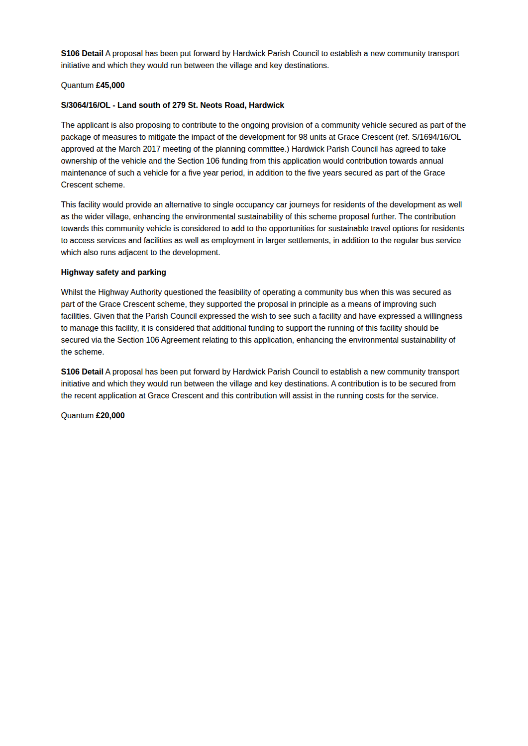S106 Detail A proposal has been put forward by Hardwick Parish Council to establish a new community transport initiative and which they would run between the village and key destinations.
Quantum £45,000
S/3064/16/OL - Land south of 279 St. Neots Road, Hardwick
The applicant is also proposing to contribute to the ongoing provision of a community vehicle secured as part of the package of measures to mitigate the impact of the development for 98 units at Grace Crescent (ref. S/1694/16/OL approved at the March 2017 meeting of the planning committee.) Hardwick Parish Council has agreed to take ownership of the vehicle and the Section 106 funding from this application would contribution towards annual maintenance of such a vehicle for a five year period, in addition to the five years secured as part of the Grace Crescent scheme.
This facility would provide an alternative to single occupancy car journeys for residents of the development as well as the wider village, enhancing the environmental sustainability of this scheme proposal further. The contribution towards this community vehicle is considered to add to the opportunities for sustainable travel options for residents to access services and facilities as well as employment in larger settlements, in addition to the regular bus service which also runs adjacent to the development.
Highway safety and parking
Whilst the Highway Authority questioned the feasibility of operating a community bus when this was secured as part of the Grace Crescent scheme, they supported the proposal in principle as a means of improving such facilities. Given that the Parish Council expressed the wish to see such a facility and have expressed a willingness to manage this facility, it is considered that additional funding to support the running of this facility should be secured via the Section 106 Agreement relating to this application, enhancing the environmental sustainability of the scheme.
S106 Detail A proposal has been put forward by Hardwick Parish Council to establish a new community transport initiative and which they would run between the village and key destinations. A contribution is to be secured from the recent application at Grace Crescent and this contribution will assist in the running costs for the service.
Quantum £20,000